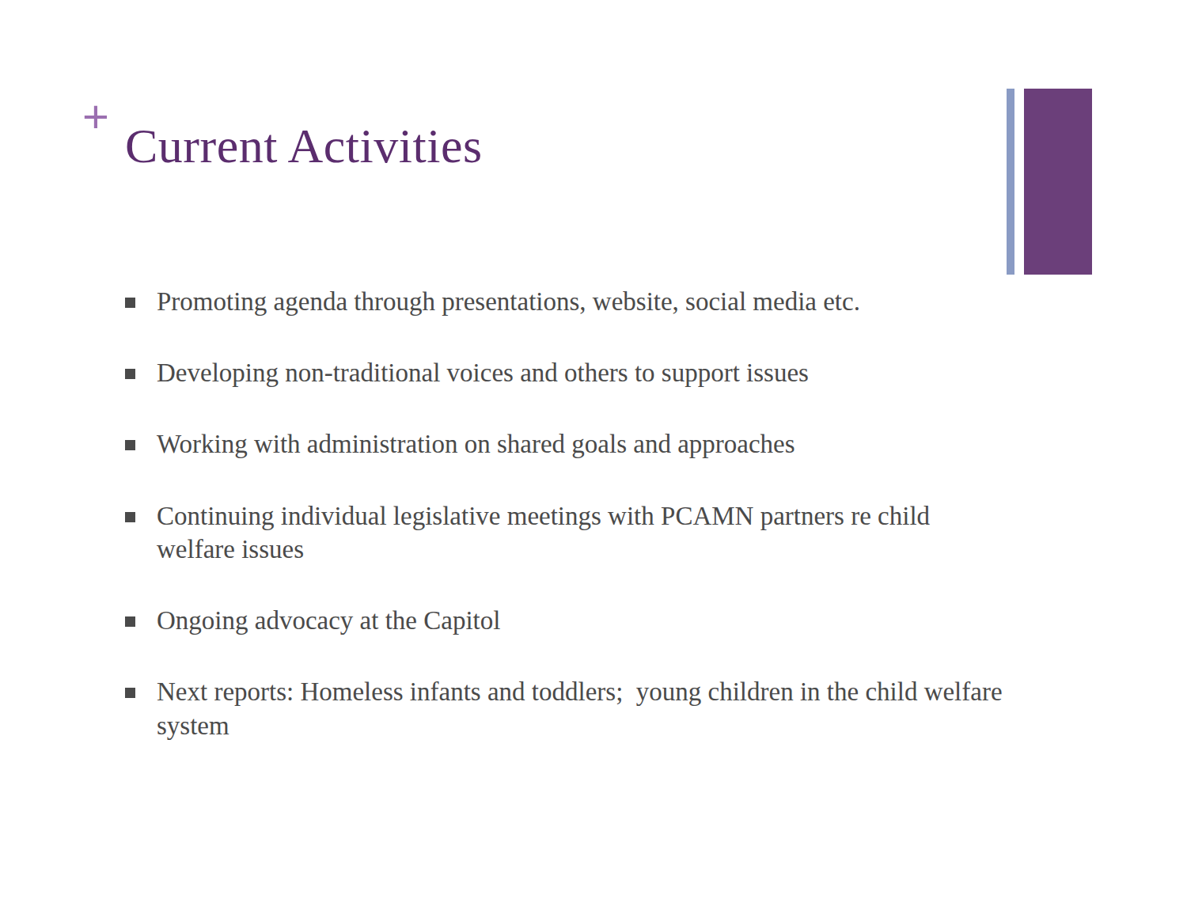+
Current Activities
Promoting agenda through presentations, website, social media etc.
Developing non-traditional voices and others to support issues
Working with administration on shared goals and approaches
Continuing individual legislative meetings with PCAMN partners re child welfare issues
Ongoing advocacy at the Capitol
Next reports: Homeless infants and toddlers; young children in the child welfare system